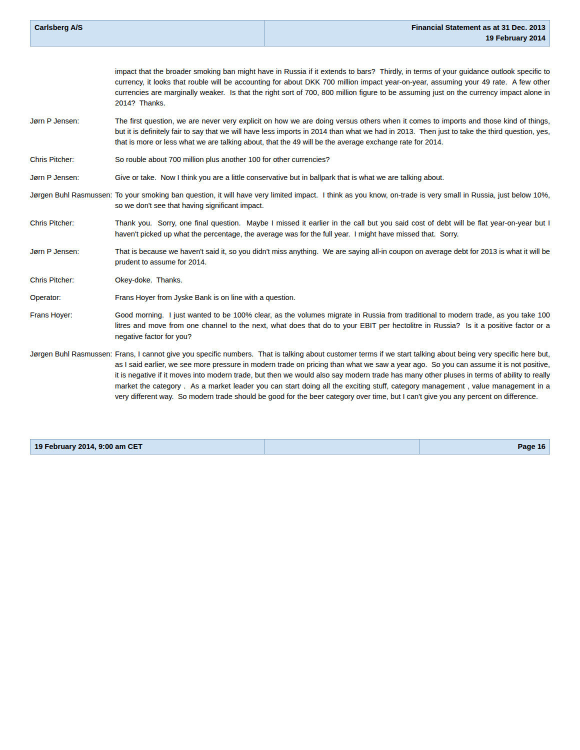| Carlsberg A/S | Financial Statement as at 31 Dec. 2013 19 February 2014 |
| | impact that the broader smoking ban might have in Russia if it extends to bars? Thirdly, in terms of your guidance outlook specific to currency, it looks that rouble will be accounting for about DKK 700 million impact year-on-year, assuming your 49 rate. A few other currencies are marginally weaker. Is that the right sort of 700, 800 million figure to be assuming just on the currency impact alone in 2014? Thanks. |
| Jørn P Jensen: | The first question, we are never very explicit on how we are doing versus others when it comes to imports and those kind of things, but it is definitely fair to say that we will have less imports in 2014 than what we had in 2013. Then just to take the third question, yes, that is more or less what we are talking about, that the 49 will be the average exchange rate for 2014. |
| Chris Pitcher: | So rouble about 700 million plus another 100 for other currencies? |
| Jørn P Jensen: | Give or take. Now I think you are a little conservative but in ballpark that is what we are talking about. |
| Jørgen Buhl Rasmussen: | To your smoking ban question, it will have very limited impact. I think as you know, on-trade is very small in Russia, just below 10%, so we don't see that having significant impact. |
| Chris Pitcher: | Thank you. Sorry, one final question. Maybe I missed it earlier in the call but you said cost of debt will be flat year-on-year but I haven't picked up what the percentage, the average was for the full year. I might have missed that. Sorry. |
| Jørn P Jensen: | That is because we haven't said it, so you didn't miss anything. We are saying all-in coupon on average debt for 2013 is what it will be prudent to assume for 2014. |
| Chris Pitcher: | Okey-doke. Thanks. |
| Operator: | Frans Hoyer from Jyske Bank is on line with a question. |
| Frans Hoyer: | Good morning. I just wanted to be 100% clear, as the volumes migrate in Russia from traditional to modern trade, as you take 100 litres and move from one channel to the next, what does that do to your EBIT per hectolitre in Russia? Is it a positive factor or a negative factor for you? |
| Jørgen Buhl Rasmussen: | Frans, I cannot give you specific numbers. That is talking about customer terms if we start talking about being very specific here but, as I said earlier, we see more pressure in modern trade on pricing than what we saw a year ago. So you can assume it is not positive, it is negative if it moves into modern trade, but then we would also say modern trade has many other pluses in terms of ability to really market the category . As a market leader you can start doing all the exciting stuff, category management , value management in a very different way. So modern trade should be good for the beer category over time, but I can't give you any percent on difference. |
| 19 February 2014, 9:00 am CET | | Page 16 |